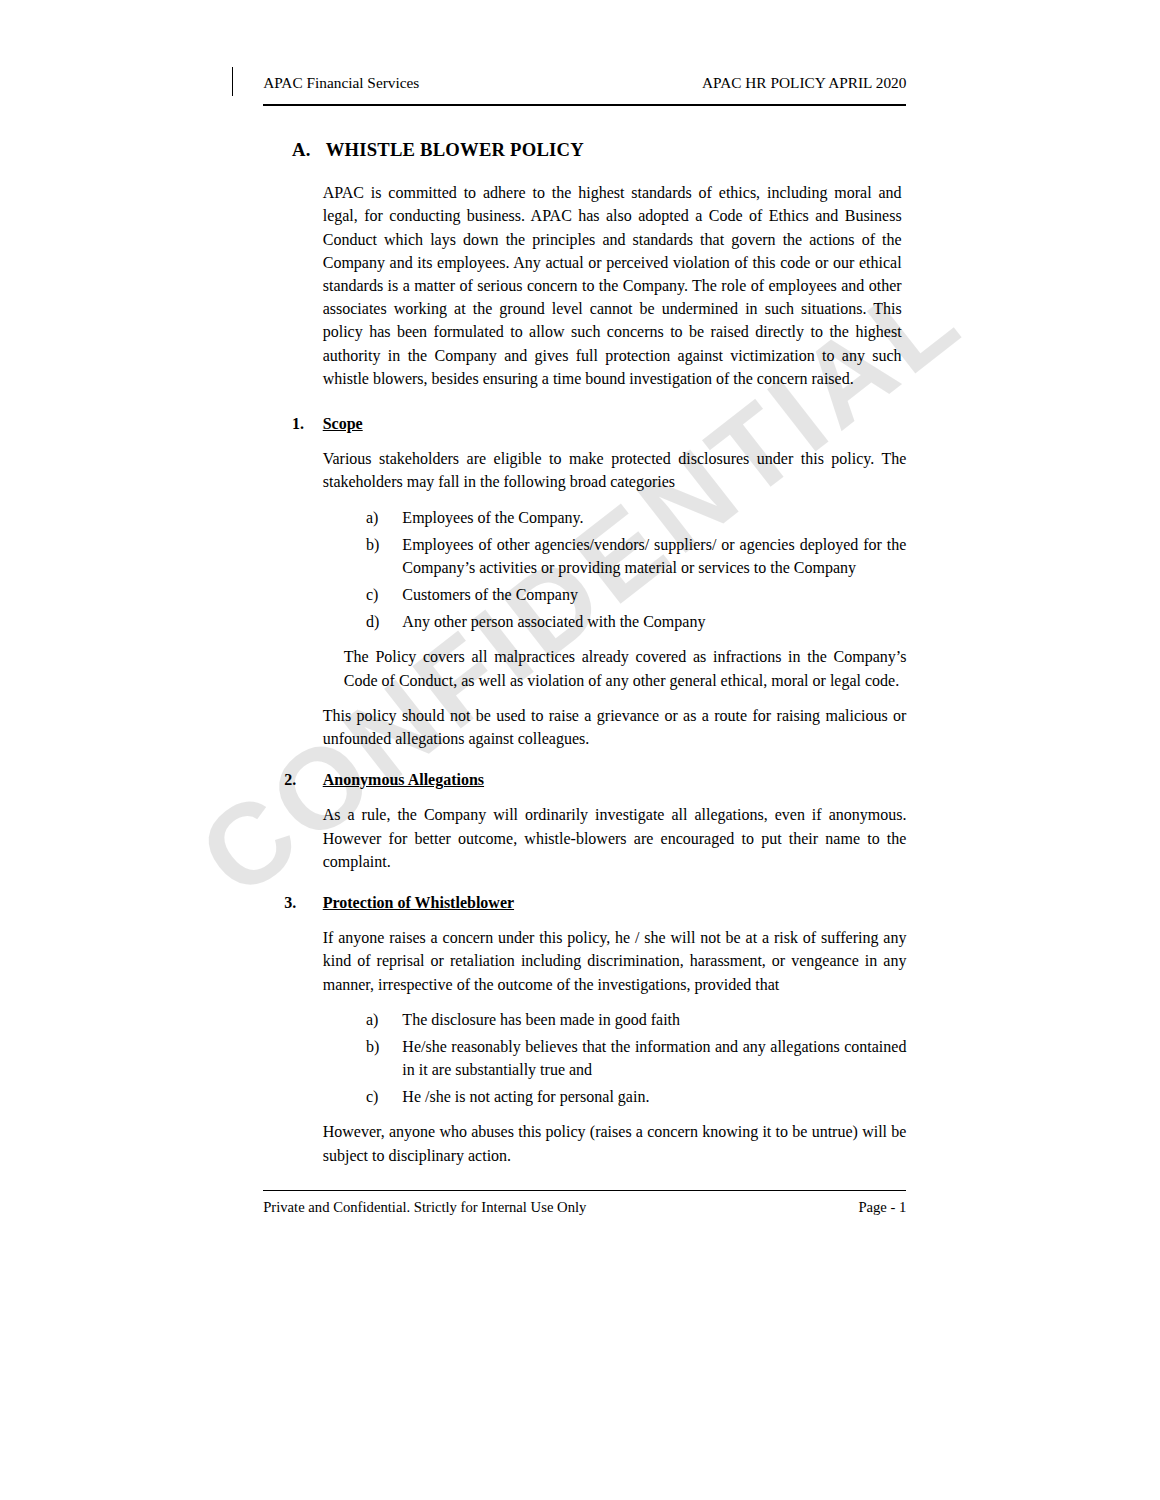CONFIDENTIAL
APAC Financial Services
APAC HR POLICY APRIL 2020
A. WHISTLE BLOWER POLICY
APAC is committed to adhere to the highest standards of ethics, including moral and legal, for conducting business. APAC has also adopted a Code of Ethics and Business Conduct which lays down the principles and standards that govern the actions of the Company and its employees. Any actual or perceived violation of this code or our ethical standards is a matter of serious concern to the Company. The role of employees and other associates working at the ground level cannot be undermined in such situations. This policy has been formulated to allow such concerns to be raised directly to the highest authority in the Company and gives full protection against victimization to any such whistle blowers, besides ensuring a time bound investigation of the concern raised.
Scope
Various stakeholders are eligible to make protected disclosures under this policy. The stakeholders may fall in the following broad categories
Employees of the Company.
Employees of other agencies/vendors/ suppliers/ or agencies deployed for the Company’s activities or providing material or services to the Company
Customers of the Company
Any other person associated with the Company
The Policy covers all malpractices already covered as infractions in the Company’s Code of Conduct, as well as violation of any other general ethical, moral or legal code.
This policy should not be used to raise a grievance or as a route for raising malicious or unfounded allegations against colleagues.
Anonymous Allegations
As a rule, the Company will ordinarily investigate all allegations, even if anonymous. However for better outcome, whistle-blowers are encouraged to put their name to the complaint.
Protection of Whistleblower
If anyone raises a concern under this policy, he / she will not be at a risk of suffering any kind of reprisal or retaliation including discrimination, harassment, or vengeance in any manner, irrespective of the outcome of the investigations, provided that
The disclosure has been made in good faith
He/she reasonably believes that the information and any allegations contained in it are substantially true and
He /she is not acting for personal gain.
However, anyone who abuses this policy (raises a concern knowing it to be untrue) will be subject to disciplinary action.
Private and Confidential. Strictly for Internal Use Only
Page - 1